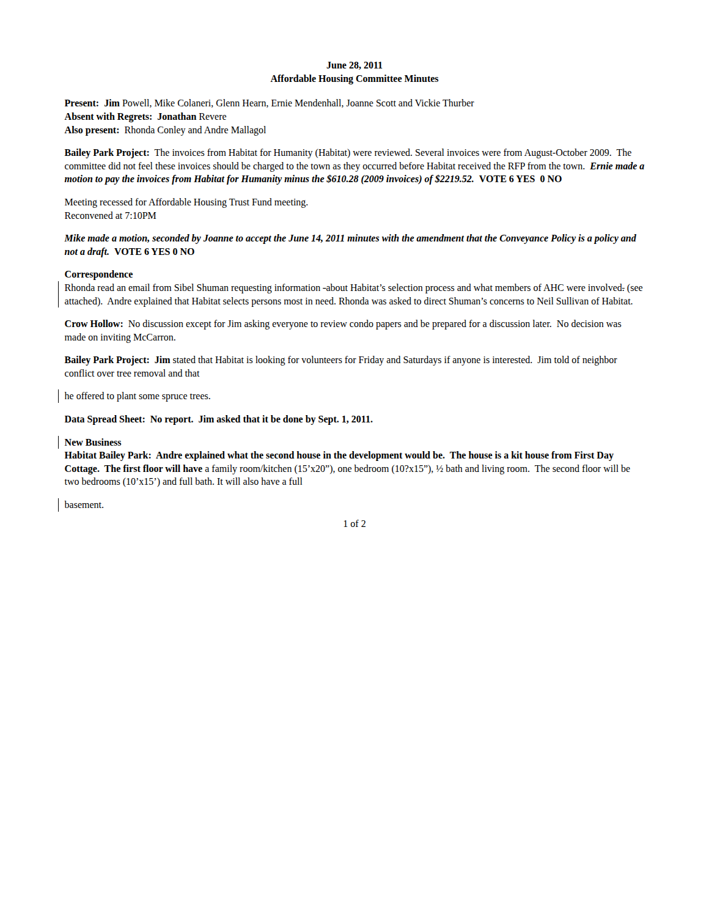June 28, 2011
Affordable Housing Committee Minutes
Present: Jim Powell, Mike Colaneri, Glenn Hearn, Ernie Mendenhall, Joanne Scott and Vickie Thurber
Absent with Regrets: Jonathan Revere
Also present: Rhonda Conley and Andre Mallagol
Bailey Park Project: The invoices from Habitat for Humanity (Habitat) were reviewed. Several invoices were from August-October 2009. The committee did not feel these invoices should be charged to the town as they occurred before Habitat received the RFP from the town. Ernie made a motion to pay the invoices from Habitat for Humanity minus the $610.28 (2009 invoices) of $2219.52. VOTE 6 YES 0 NO
Meeting recessed for Affordable Housing Trust Fund meeting.
Reconvened at 7:10PM
Mike made a motion, seconded by Joanne to accept the June 14, 2011 minutes with the amendment that the Conveyance Policy is a policy and not a draft. VOTE 6 YES 0 NO
Correspondence
Rhonda read an email from Sibel Shuman requesting information -about Habitat’s selection process and what members of AHC were involved. (see attached). Andre explained that Habitat selects persons most in need. Rhonda was asked to direct Shuman’s concerns to Neil Sullivan of Habitat.
Crow Hollow: No discussion except for Jim asking everyone to review condo papers and be prepared for a discussion later. No decision was made on inviting McCarron.
Bailey Park Project: Jim stated that Habitat is looking for volunteers for Friday and Saturdays if anyone is interested. Jim told of neighbor conflict over tree removal and that
he offered to plant some spruce trees.
Data Spread Sheet: No report. Jim asked that it be done by Sept. 1, 2011.
New Business
Habitat Bailey Park: Andre explained what the second house in the development would be. The house is a kit house from First Day Cottage. The first floor will have a family room/kitchen (15’x20”), one bedroom (10?x15”), ½ bath and living room. The second floor will be two bedrooms (10’x15’) and full bath. It will also have a full
basement.
1 of 2